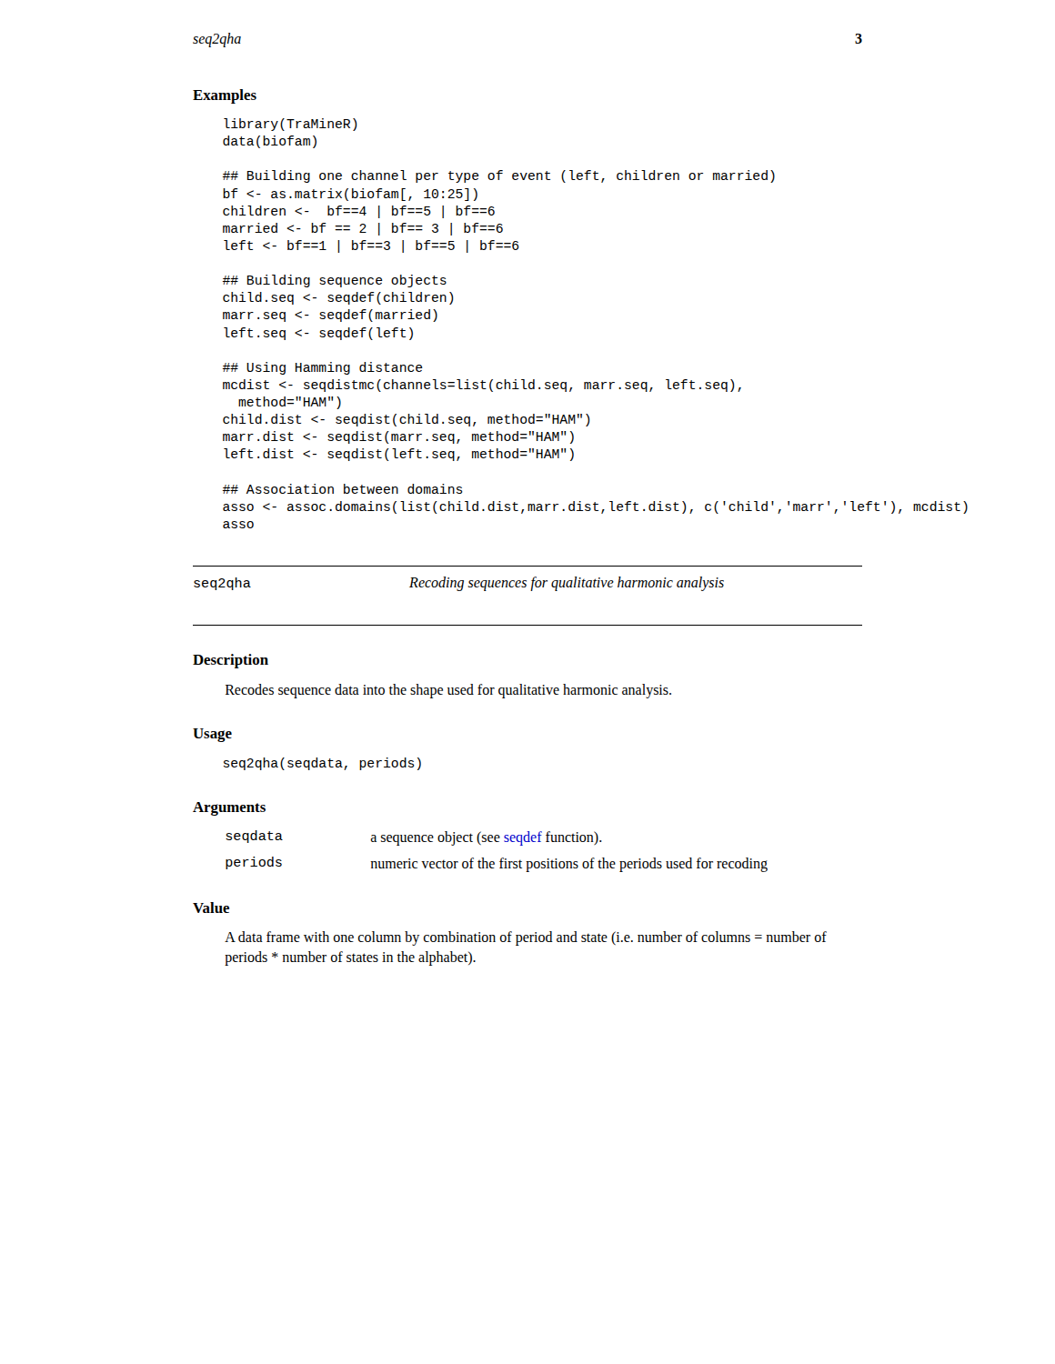seq2qha 3
Examples
library(TraMineR)
data(biofam)

## Building one channel per type of event (left, children or married)
bf <- as.matrix(biofam[, 10:25])
children <-  bf==4 | bf==5 | bf==6
married <- bf == 2 | bf== 3 | bf==6
left <- bf==1 | bf==3 | bf==5 | bf==6

## Building sequence objects
child.seq <- seqdef(children)
marr.seq <- seqdef(married)
left.seq <- seqdef(left)

## Using Hamming distance
mcdist <- seqdistmc(channels=list(child.seq, marr.seq, left.seq),
  method="HAM")
child.dist <- seqdist(child.seq, method="HAM")
marr.dist <- seqdist(marr.seq, method="HAM")
left.dist <- seqdist(left.seq, method="HAM")

## Association between domains
asso <- assoc.domains(list(child.dist,marr.dist,left.dist), c('child','marr','left'), mcdist)
asso
seq2qha Recoding sequences for qualitative harmonic analysis
Description
Recodes sequence data into the shape used for qualitative harmonic analysis.
Usage
seq2qha(seqdata, periods)
Arguments
seqdata
a sequence object (see seqdef function).
periods
numeric vector of the first positions of the periods used for recoding
Value
A data frame with one column by combination of period and state (i.e. number of columns = number of periods * number of states in the alphabet).